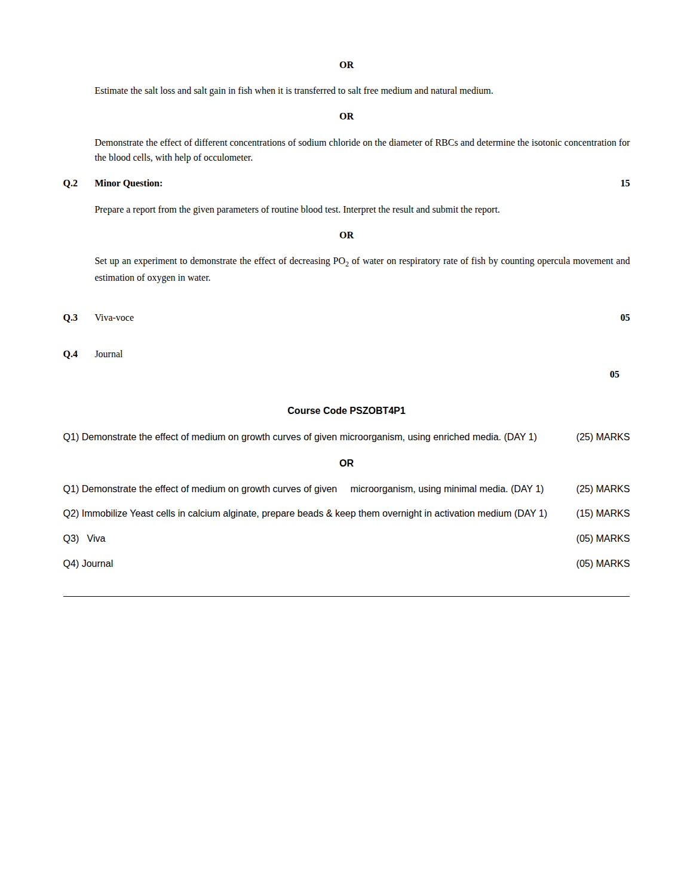OR
Estimate the salt loss and salt gain in fish when it is transferred to salt free medium and natural medium.
OR
Demonstrate the effect of different concentrations of sodium chloride on the diameter of RBCs and determine the isotonic concentration for the blood cells, with help of occulometer.
Q.2
Minor Question:
15
Prepare a report from the given parameters of routine blood test. Interpret the result and submit the report.
OR
Set up an experiment to demonstrate the effect of decreasing PO2 of water on respiratory rate of fish by counting opercula movement and estimation of oxygen in water.
Q.3
Viva-voce
05
Q.4
Journal
05
Course Code PSZOBT4P1
(25) MARKS Q1) Demonstrate the effect of medium on growth curves of given microorganism, using enriched media. (DAY 1)
OR
(25) MARKS Q1) Demonstrate the effect of medium on growth curves of given microorganism, using minimal media. (DAY 1)
(15) MARKS Q2) Immobilize Yeast cells in calcium alginate, prepare beads & keep them overnight in activation medium (DAY 1)
(05) MARKS Q3) Viva
(05) MARKS Q4) Journal